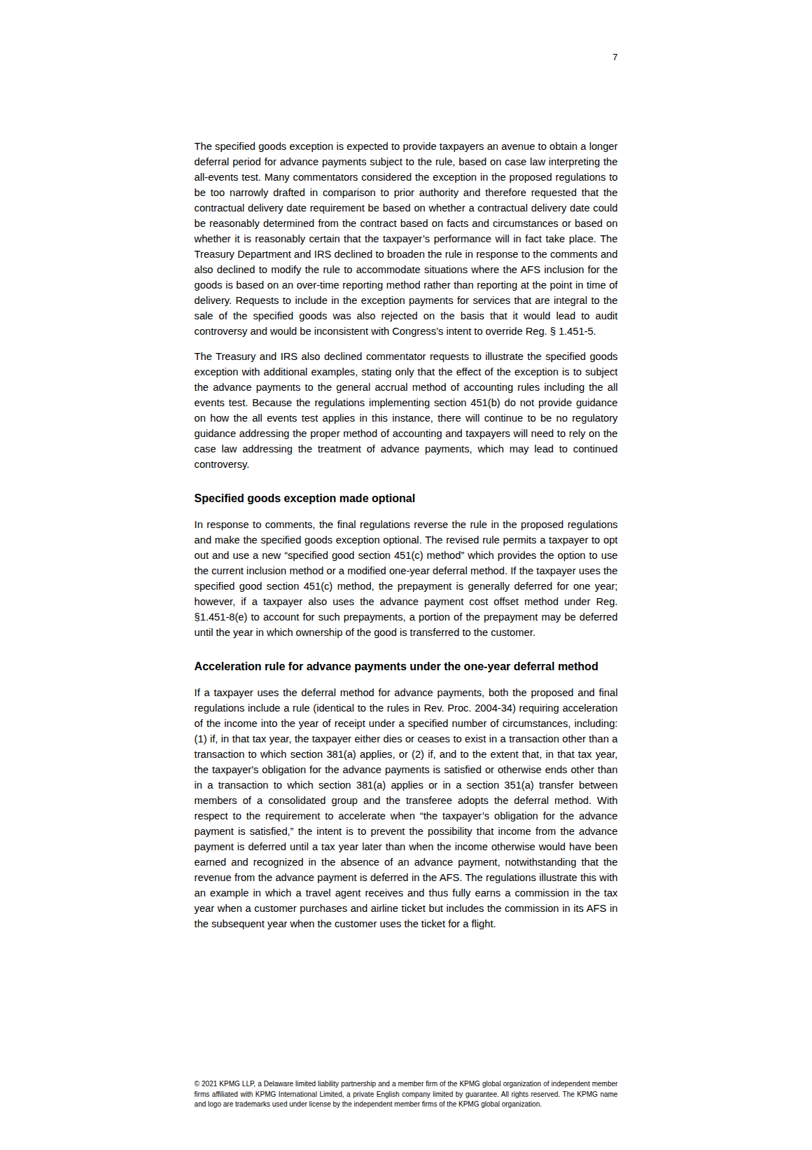7
The specified goods exception is expected to provide taxpayers an avenue to obtain a longer deferral period for advance payments subject to the rule, based on case law interpreting the all-events test. Many commentators considered the exception in the proposed regulations to be too narrowly drafted in comparison to prior authority and therefore requested that the contractual delivery date requirement be based on whether a contractual delivery date could be reasonably determined from the contract based on facts and circumstances or based on whether it is reasonably certain that the taxpayer’s performance will in fact take place. The Treasury Department and IRS declined to broaden the rule in response to the comments and also declined to modify the rule to accommodate situations where the AFS inclusion for the goods is based on an over-time reporting method rather than reporting at the point in time of delivery. Requests to include in the exception payments for services that are integral to the sale of the specified goods was also rejected on the basis that it would lead to audit controversy and would be inconsistent with Congress’s intent to override Reg. § 1.451-5.
The Treasury and IRS also declined commentator requests to illustrate the specified goods exception with additional examples, stating only that the effect of the exception is to subject the advance payments to the general accrual method of accounting rules including the all events test. Because the regulations implementing section 451(b) do not provide guidance on how the all events test applies in this instance, there will continue to be no regulatory guidance addressing the proper method of accounting and taxpayers will need to rely on the case law addressing the treatment of advance payments, which may lead to continued controversy.
Specified goods exception made optional
In response to comments, the final regulations reverse the rule in the proposed regulations and make the specified goods exception optional. The revised rule permits a taxpayer to opt out and use a new “specified good section 451(c) method” which provides the option to use the current inclusion method or a modified one-year deferral method. If the taxpayer uses the specified good section 451(c) method, the prepayment is generally deferred for one year; however, if a taxpayer also uses the advance payment cost offset method under Reg. §1.451-8(e) to account for such prepayments, a portion of the prepayment may be deferred until the year in which ownership of the good is transferred to the customer.
Acceleration rule for advance payments under the one-year deferral method
If a taxpayer uses the deferral method for advance payments, both the proposed and final regulations include a rule (identical to the rules in Rev. Proc. 2004-34) requiring acceleration of the income into the year of receipt under a specified number of circumstances, including: (1) if, in that tax year, the taxpayer either dies or ceases to exist in a transaction other than a transaction to which section 381(a) applies, or (2) if, and to the extent that, in that tax year, the taxpayer's obligation for the advance payments is satisfied or otherwise ends other than in a transaction to which section 381(a) applies or in a section 351(a) transfer between members of a consolidated group and the transferee adopts the deferral method. With respect to the requirement to accelerate when “the taxpayer’s obligation for the advance payment is satisfied,” the intent is to prevent the possibility that income from the advance payment is deferred until a tax year later than when the income otherwise would have been earned and recognized in the absence of an advance payment, notwithstanding that the revenue from the advance payment is deferred in the AFS. The regulations illustrate this with an example in which a travel agent receives and thus fully earns a commission in the tax year when a customer purchases and airline ticket but includes the commission in its AFS in the subsequent year when the customer uses the ticket for a flight.
© 2021 KPMG LLP, a Delaware limited liability partnership and a member firm of the KPMG global organization of independent member firms affiliated with KPMG International Limited, a private English company limited by guarantee. All rights reserved. The KPMG name and logo are trademarks used under license by the independent member firms of the KPMG global organization.